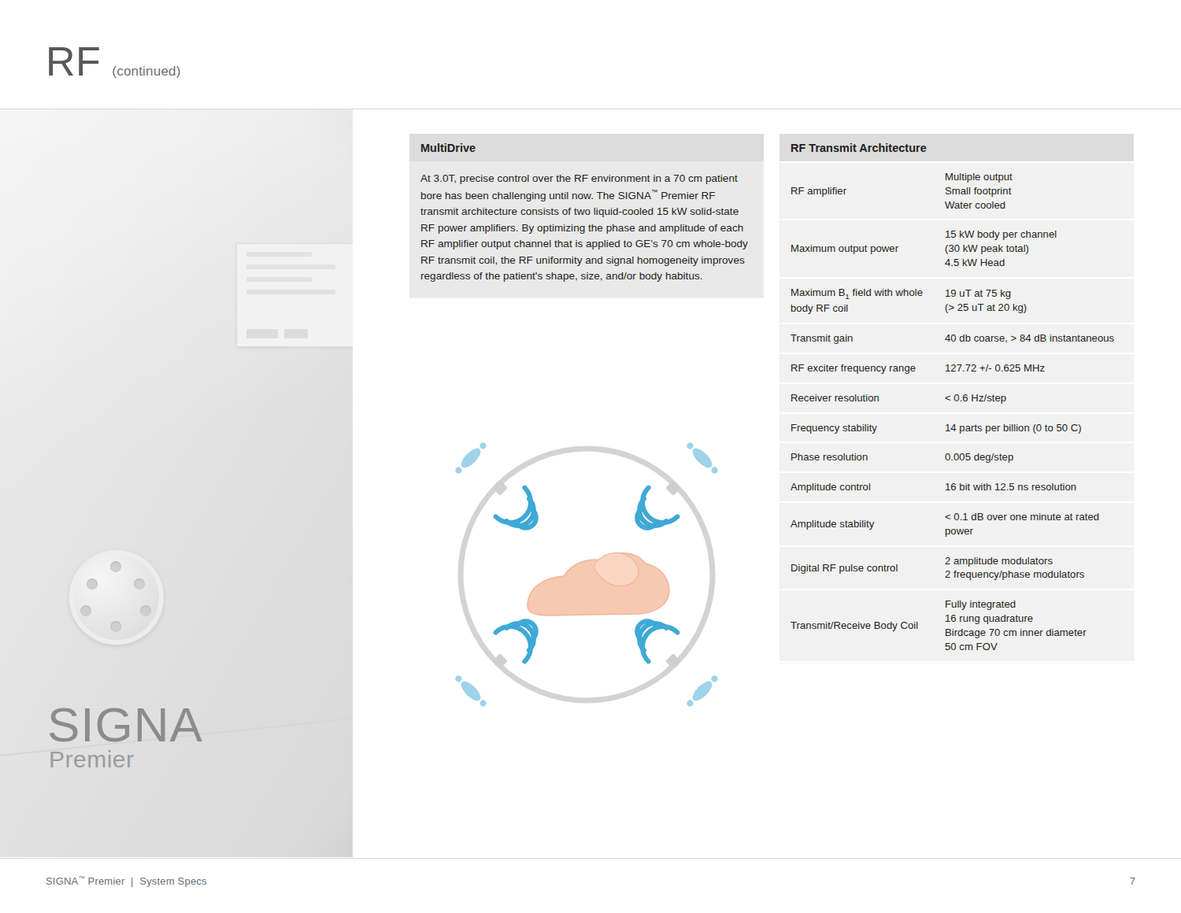RF
(continued)
SIGNA
Premier
MultiDrive
At 3.0T, precise control over the RF environment in a 70 cm patient bore has been challenging until now. The SIGNA™ Premier RF transmit architecture consists of two liquid-cooled 15 kW solid-state RF power amplifiers. By optimizing the phase and amplitude of each RF amplifier output channel that is applied to GE's 70 cm whole-body RF transmit coil, the RF uniformity and signal homogeneity improves regardless of the patient's shape, size, and/or body habitus.
MultiDrive RF transmit illustration A grey ring representing the whole-body RF transmit coil with four drive elements at the diagonals, each emitting blue RF wave arcs toward a peach-colored patient cross-section at the center.
RF Transmit Architecture
| RF amplifier | Multiple output Small footprint Water cooled |
| Maximum output power | 15 kW body per channel (30 kW peak total) 4.5 kW Head |
| Maximum B 1 field with whole body RF coil | 19 uT at 75 kg (> 25 uT at 20 kg) |
| Transmit gain | 40 db coarse, > 84 dB instantaneous |
| RF exciter frequency range | 127.72 +/- 0.625 MHz |
| Receiver resolution | < 0.6 Hz/step |
| Frequency stability | 14 parts per billion (0 to 50 C) |
| Phase resolution | 0.005 deg/step |
| Amplitude control | 16 bit with 12.5 ns resolution |
| Amplitude stability | < 0.1 dB over one minute at rated power |
| Digital RF pulse control | 2 amplitude modulators 2 frequency/phase modulators |
| Transmit/Receive Body Coil | Fully integrated 16 rung quadrature Birdcage 70 cm inner diameter 50 cm FOV |
SIGNA™ Premier | System Specs
7